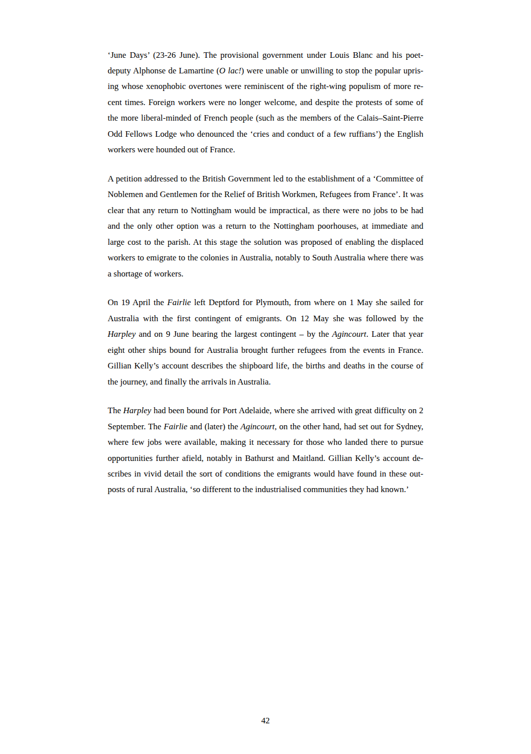‘June Days’ (23-26 June). The provisional government under Louis Blanc and his poet-deputy Alphonse de Lamartine (O lac!) were unable or unwilling to stop the popular uprising whose xenophobic overtones were reminiscent of the right-wing populism of more recent times. Foreign workers were no longer welcome, and despite the protests of some of the more liberal-minded of French people (such as the members of the Calais–Saint-Pierre Odd Fellows Lodge who denounced the ‘cries and conduct of a few ruffians’) the English workers were hounded out of France.
A petition addressed to the British Government led to the establishment of a ‘Committee of Noblemen and Gentlemen for the Relief of British Workmen, Refugees from France’. It was clear that any return to Nottingham would be impractical, as there were no jobs to be had and the only other option was a return to the Nottingham poorhouses, at immediate and large cost to the parish. At this stage the solution was proposed of enabling the displaced workers to emigrate to the colonies in Australia, notably to South Australia where there was a shortage of workers.
On 19 April the Fairlie left Deptford for Plymouth, from where on 1 May she sailed for Australia with the first contingent of emigrants. On 12 May she was followed by the Harpley and on 9 June bearing the largest contingent – by the Agincourt. Later that year eight other ships bound for Australia brought further refugees from the events in France. Gillian Kelly’s account describes the shipboard life, the births and deaths in the course of the journey, and finally the arrivals in Australia.
The Harpley had been bound for Port Adelaide, where she arrived with great difficulty on 2 September. The Fairlie and (later) the Agincourt, on the other hand, had set out for Sydney, where few jobs were available, making it necessary for those who landed there to pursue opportunities further afield, notably in Bathurst and Maitland. Gillian Kelly’s account describes in vivid detail the sort of conditions the emigrants would have found in these outposts of rural Australia, ‘so different to the industrialised communities they had known.’
42